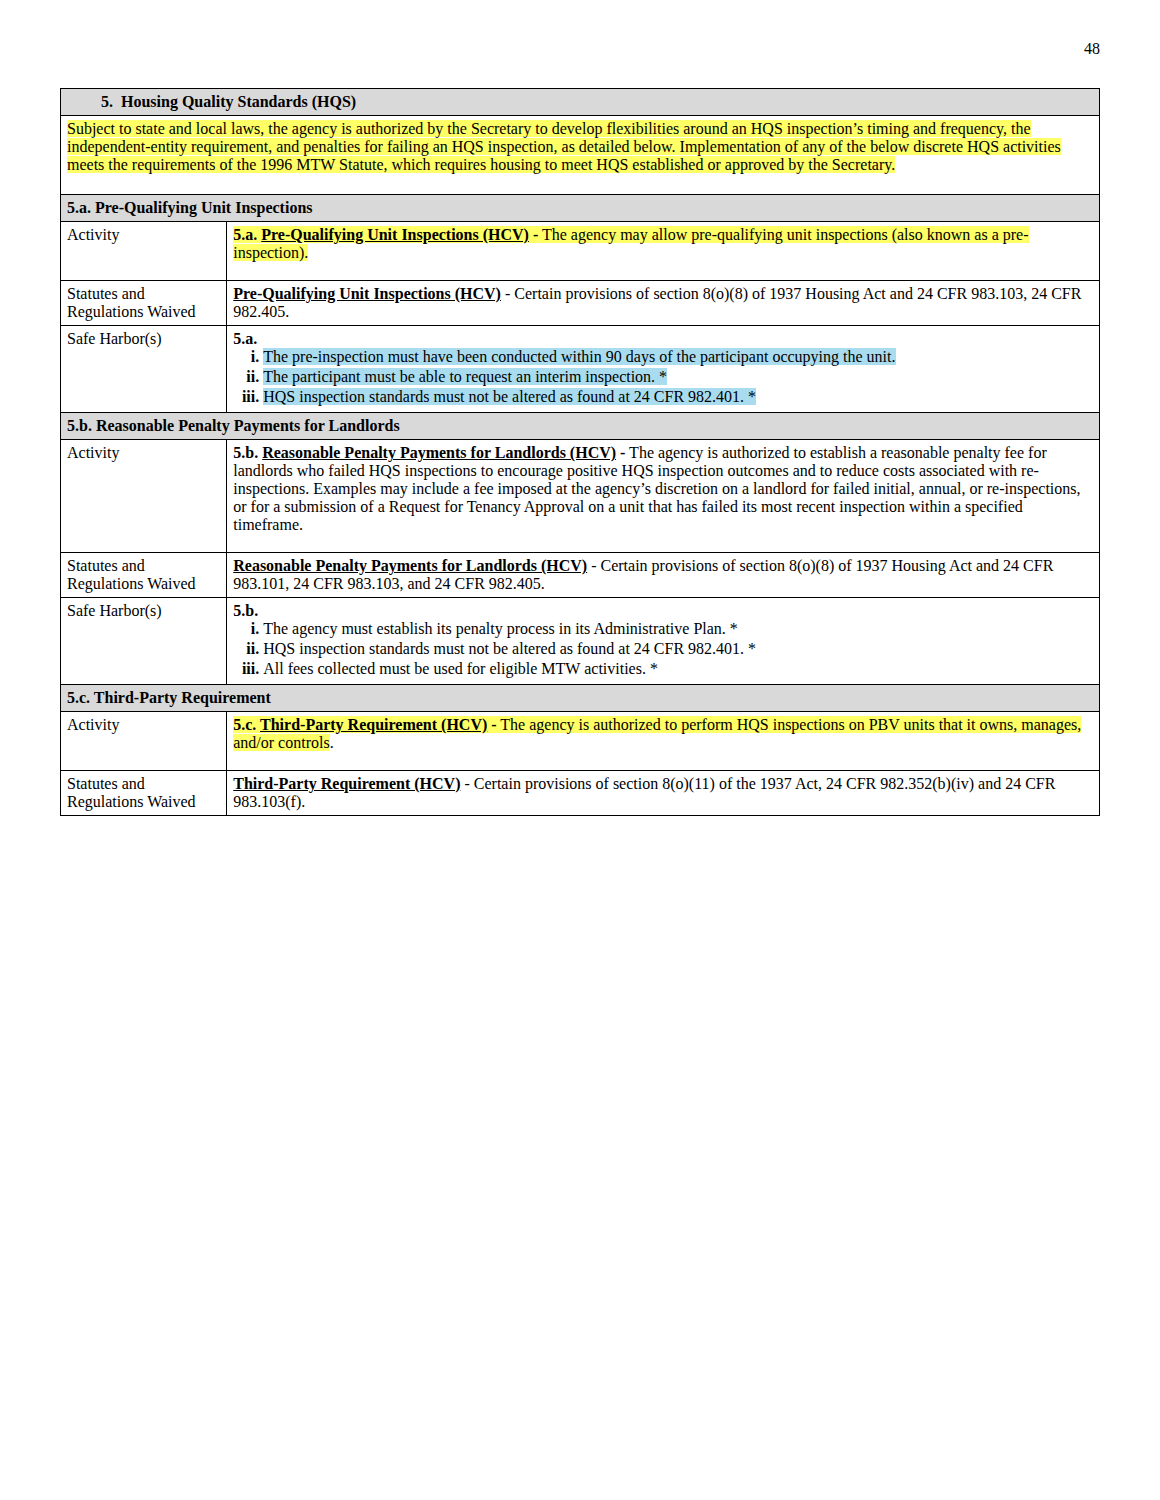48
| 5. Housing Quality Standards (HQS) |
| Subject to state and local laws, the agency is authorized by the Secretary to develop flexibilities around an HQS inspection’s timing and frequency, the independent-entity requirement, and penalties for failing an HQS inspection, as detailed below. Implementation of any of the below discrete HQS activities meets the requirements of the 1996 MTW Statute, which requires housing to meet HQS established or approved by the Secretary. |
| 5.a. Pre-Qualifying Unit Inspections |
| Activity | 5.a. Pre-Qualifying Unit Inspections (HCV) - The agency may allow pre-qualifying unit inspections (also known as a pre-inspection). |
| Statutes and Regulations Waived | Pre-Qualifying Unit Inspections (HCV) - Certain provisions of section 8(o)(8) of 1937 Housing Act and 24 CFR 983.103, 24 CFR 982.405. |
| Safe Harbor(s) | 5.a. The pre-inspection must have been conducted within 90 days of the participant occupying the unit. The participant must be able to request an interim inspection. * HQS inspection standards must not be altered as found at 24 CFR 982.401. * |
| 5.b. Reasonable Penalty Payments for Landlords |
| Activity | 5.b. Reasonable Penalty Payments for Landlords (HCV) - The agency is authorized to establish a reasonable penalty fee for landlords who failed HQS inspections to encourage positive HQS inspection outcomes and to reduce costs associated with re-inspections. Examples may include a fee imposed at the agency’s discretion on a landlord for failed initial, annual, or re-inspections, or for a submission of a Request for Tenancy Approval on a unit that has failed its most recent inspection within a specified timeframe. |
| Statutes and Regulations Waived | Reasonable Penalty Payments for Landlords (HCV) - Certain provisions of section 8(o)(8) of 1937 Housing Act and 24 CFR 983.101, 24 CFR 983.103, and 24 CFR 982.405. |
| Safe Harbor(s) | 5.b. The agency must establish its penalty process in its Administrative Plan. * HQS inspection standards must not be altered as found at 24 CFR 982.401. * All fees collected must be used for eligible MTW activities. * |
| 5.c. Third-Party Requirement |
| Activity | 5.c. Third-Party Requirement (HCV) - The agency is authorized to perform HQS inspections on PBV units that it owns, manages, and/or controls . |
| Statutes and Regulations Waived | Third-Party Requirement (HCV) - Certain provisions of section 8(o)(11) of the 1937 Act, 24 CFR 982.352(b)(iv) and 24 CFR 983.103(f). |